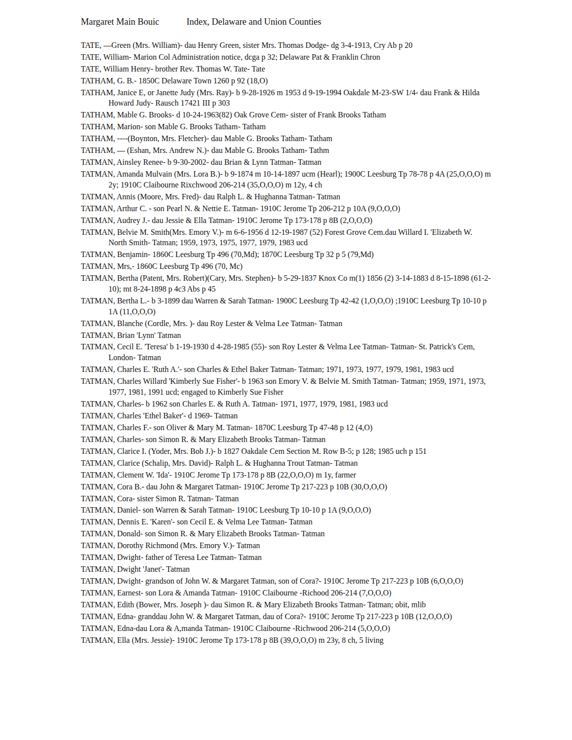Margaret Main Bouic Index, Delaware and Union Counties
TATE, —Green (Mrs. William)- dau Henry Green, sister Mrs. Thomas Dodge- dg 3-4-1913, Cry Ab p 20
TATE, William- Marion Col Administration notice, dcga p 32; Delaware Pat & Franklin Chron
TATE, William Henry- brother Rev. Thomas W. Tate- Tate
TATHAM, G. B.- 1850C Delaware Town 1260 p 92 (18,O)
TATHAM, Janice E, or Janette Judy (Mrs. Ray)- b 9-28-1926 m 1953 d 9-19-1994 Oakdale M-23-SW 1/4- dau Frank & Hilda Howard Judy- Rausch 17421 III p 303
TATHAM, Mable G. Brooks- d 10-24-1963(82) Oak Grove Cem- sister of Frank Brooks Tatham
TATHAM, Marion- son Mable G. Brooks Tatham- Tatham
TATHAM, ----(Boynton, Mrs. Fletcher)- dau Mable G. Brooks Tatham- Tatham
TATHAM, — (Eshan, Mrs. Andrew N.)- dau Mable G. Brooks Tatham- Tathm
TATMAN, Ainsley Renee- b 9-30-2002- dau Brian & Lynn Tatman- Tatman
TATMAN, Amanda Mulvain (Mrs. Lora B.)- b 9-1874 m 10-14-1897 ucm (Hearl); 1900C Leesburg Tp 78-78 p 4A (25,O,O,O) m 2y; 1910C Claibourne Rixchwood 206-214 (35,O,O,O) m 12y, 4 ch
TATMAN, Annis (Moore, Mrs. Fred)- dau Ralph L. & Hughanna Tatman- Tatman
TATMAN, Arthur C. - son Pearl N. & Nettie E. Tatman- 1910C Jerome Tp 206-212 p 10A (9,O,O,O)
TATMAN, Audrey J.- dau Jessie & Ella Tatman- 1910C Jerome Tp 173-178 p 8B (2,O,O,O)
TATMAN, Belvie M. Smith(Mrs. Emory V.)- m 6-6-1956 d 12-19-1987 (52) Forest Grove Cem.dau Willard I. 'Elizabeth W. North Smith- Tatman; 1959, 1973, 1975, 1977, 1979, 1983 ucd
TATMAN, Benjamin- 1860C Leesburg Tp 496 (70,Md); 1870C Leesburg Tp 32 p 5 (79,Md)
TATMAN, Mrs,- 1860C Leesburg Tp 496 (70, Mc)
TATMAN, Bertha (Patent, Mrs. Robert)(Cary, Mrs. Stephen)- b 5-29-1837 Knox Co m(1) 1856 (2) 3-14-1883 d 8-15-1898 (61-2-10); mt 8-24-1898 p 4c3 Abs p 45
TATMAN, Bertha L.- b 3-1899 dau Warren & Sarah Tatman- 1900C Leesburg Tp 42-42 (1,O,O,O) ;1910C Leesburg Tp 10-10 p 1A (11,O,O,O)
TATMAN, Blanche (Cordle, Mrs. )- dau Roy Lester & Velma Lee Tatman- Tatman
TATMAN, Brian 'Lynn' Tatman
TATMAN, Cecil E. 'Teresa' b 1-19-1930 d 4-28-1985 (55)- son Roy Lester & Velma Lee Tatman- Tatman- St. Patrick's Cem, London- Tatman
TATMAN, Charles E. 'Ruth A.'- son Charles & Ethel Baker Tatman- Tatman; 1971, 1973, 1977, 1979, 1981, 1983 ucd
TATMAN, Charles Willard 'Kimberly Sue Fisher'- b 1963 son Emory V. & Belvie M. Smith Tatman- Tatman; 1959, 1971, 1973, 1977, 1981, 1991 ucd; engaged to Kimberly Sue Fisher
TATMAN, Charles- b 1962 son Charles E. & Ruth A. Tatman- 1971, 1977, 1979, 1981, 1983 ucd
TATMAN, Charles 'Ethel Baker'- d 1969- Tatman
TATMAN, Charles F.- son Oliver & Mary M. Tatman- 1870C Leesburg Tp 47-48 p 12 (4,O)
TATMAN, Charles- son Simon R. & Mary Elizabeth Brooks Tatman- Tatman
TATMAN, Clarice I. (Yoder, Mrs. Bob J.)- b 1827 Oakdale Cem Section M. Row B-5; p 128; 1985 uch p 151
TATMAN, Clarice (Schalip, Mrs. David)- Ralph L. & Hughanna Trout Tatman- Tatman
TATMAN, Clement W. 'Ida'- 1910C Jerome Tp 173-178 p 8B (22,O,O,O) m 1y, farmer
TATMAN, Cora B.- dau John & Margaret Tatman- 1910C Jerome Tp 217-223 p 10B (30,O,O,O)
TATMAN, Cora- sister Simon R. Tatman- Tatman
TATMAN, Daniel- son Warren & Sarah Tatman- 1910C Leesburg Tp 10-10 p 1A (9,O,O,O)
TATMAN, Dennis E. 'Karen'- son Cecil E. & Velma Lee Tatman- Tatman
TATMAN, Donald- son Simon R. & Mary Elizabeth Brooks Tatman- Tatman
TATMAN, Dorothy Richmond (Mrs. Emory V.)- Tatman
TATMAN, Dwight- father of Teresa Lee Tatman- Tatman
TATMAN, Dwight 'Janet'- Tatman
TATMAN, Dwight- grandson of John W. & Margaret Tatman, son of Cora?- 1910C Jerome Tp 217-223 p 10B (6,O,O,O)
TATMAN, Earnest- son Lora & Amanda Tatman- 1910C Claibourne -Richood 206-214 (7,O,O,O)
TATMAN, Edith (Bower, Mrs. Joseph )- dau Simon R. & Mary Elizabeth Brooks Tatman- Tatman; obit, mlib
TATMAN, Edna- granddau John W. & Margaret Tatman, dau of Cora?- 1910C Jerome Tp 217-223 p 10B (12,O,O,O)
TATMAN, Edna-dau Lora & A,manda Tatman- 1910C Claibourne -Richwood 206-214 (5,O,O,O)
TATMAN, Ella (Mrs. Jessie)- 1910C Jerome Tp 173-178 p 8B (39,O,O,O) m 23y, 8 ch, 5 living